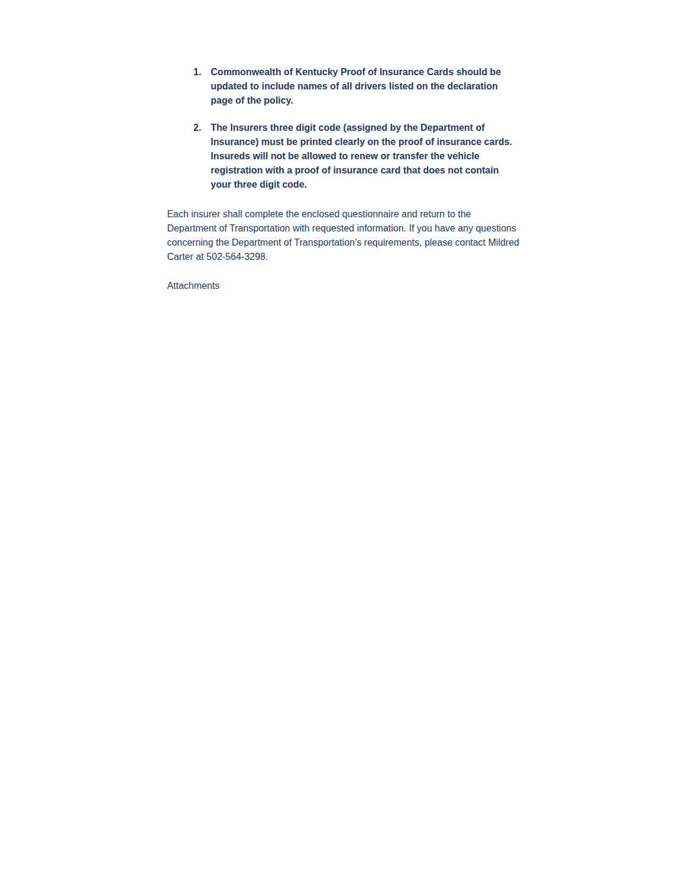Commonwealth of Kentucky Proof of Insurance Cards should be updated to include names of all drivers listed on the declaration page of the policy.
The Insurers three digit code (assigned by the Department of Insurance) must be printed clearly on the proof of insurance cards. Insureds will not be allowed to renew or transfer the vehicle registration with a proof of insurance card that does not contain your three digit code.
Each insurer shall complete the enclosed questionnaire and return to the Department of Transportation with requested information. If you have any questions concerning the Department of Transportation’s requirements, please contact Mildred Carter at 502-564-3298.
Attachments